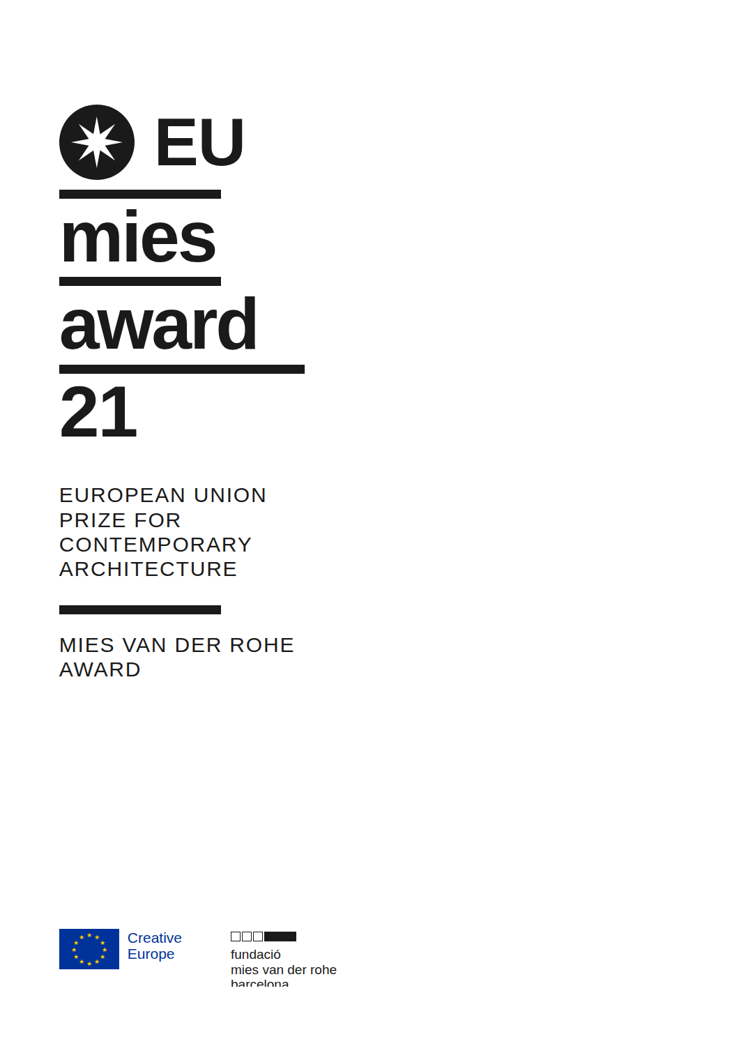EU
mies
award
21
European Union
Prize for
Contemporary
Architecture
Mies van der Rohe
Award
★ ★ ★ ★ ★ ★ ★ ★ ★ ★ ★ ★
Creative
Europe
fundació
mies van der rohe
barcelona